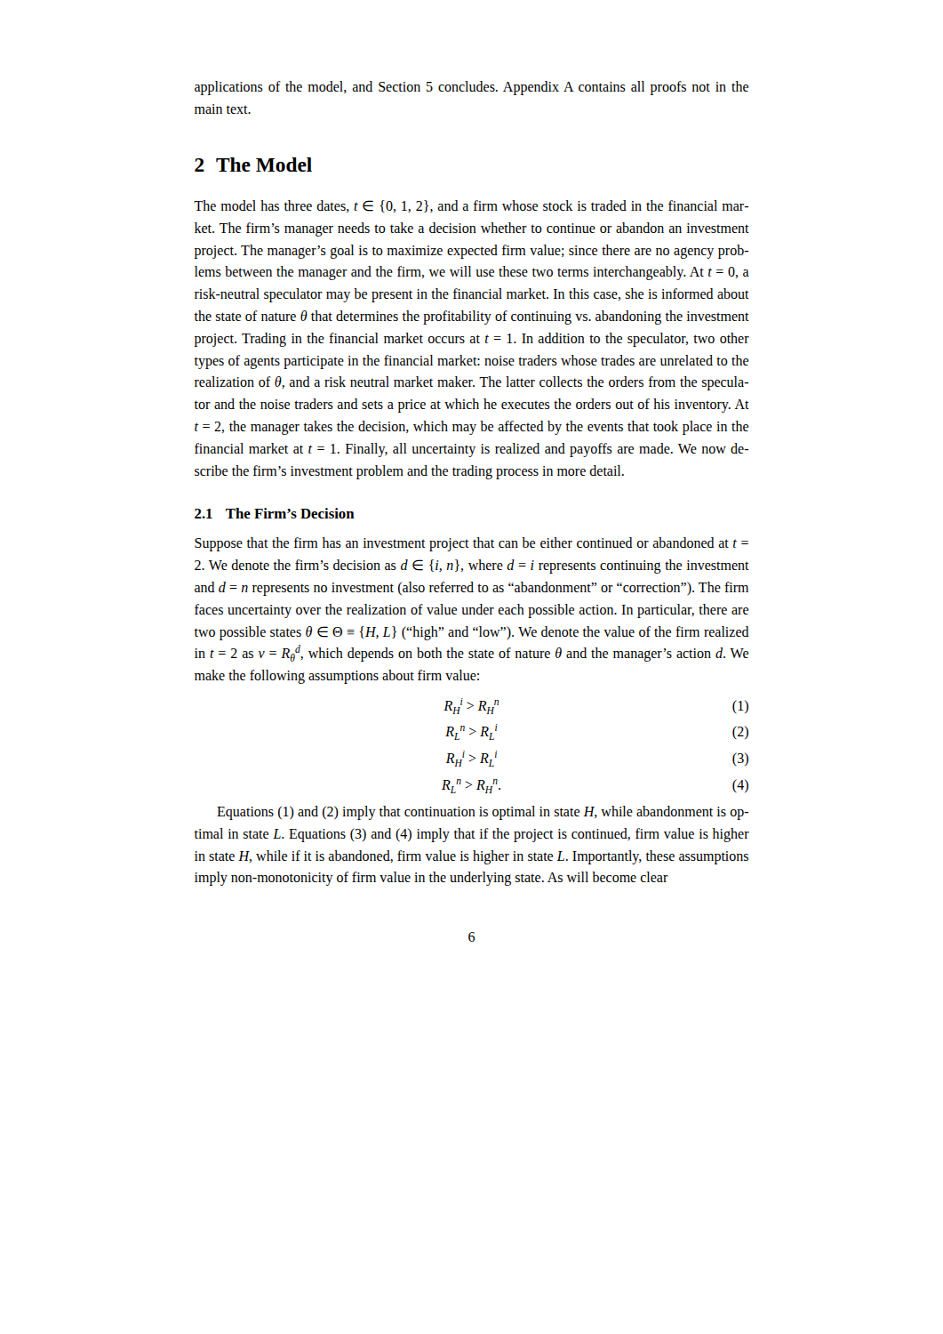applications of the model, and Section 5 concludes. Appendix A contains all proofs not in the main text.
2 The Model
The model has three dates, t ∈ {0, 1, 2}, and a firm whose stock is traded in the financial market. The firm’s manager needs to take a decision whether to continue or abandon an investment project. The manager’s goal is to maximize expected firm value; since there are no agency problems between the manager and the firm, we will use these two terms interchangeably. At t = 0, a risk-neutral speculator may be present in the financial market. In this case, she is informed about the state of nature θ that determines the profitability of continuing vs. abandoning the investment project. Trading in the financial market occurs at t = 1. In addition to the speculator, two other types of agents participate in the financial market: noise traders whose trades are unrelated to the realization of θ, and a risk neutral market maker. The latter collects the orders from the speculator and the noise traders and sets a price at which he executes the orders out of his inventory. At t = 2, the manager takes the decision, which may be affected by the events that took place in the financial market at t = 1. Finally, all uncertainty is realized and payoffs are made. We now describe the firm’s investment problem and the trading process in more detail.
2.1 The Firm’s Decision
Suppose that the firm has an investment project that can be either continued or abandoned at t = 2. We denote the firm’s decision as d ∈ {i, n}, where d = i represents continuing the investment and d = n represents no investment (also referred to as “abandonment” or “correction”). The firm faces uncertainty over the realization of value under each possible action. In particular, there are two possible states θ ∈ Θ ≡ {H, L} (“high” and “low”). We denote the value of the firm realized in t = 2 as v = Rθd, which depends on both the state of nature θ and the manager’s action d. We make the following assumptions about firm value:
RHi > RHn (1)
RLn > RLi (2)
RHi > RLi (3)
RLn > RHn. (4)
Equations (1) and (2) imply that continuation is optimal in state H, while abandonment is optimal in state L. Equations (3) and (4) imply that if the project is continued, firm value is higher in state H, while if it is abandoned, firm value is higher in state L. Importantly, these assumptions imply non-monotonicity of firm value in the underlying state. As will become clear
6